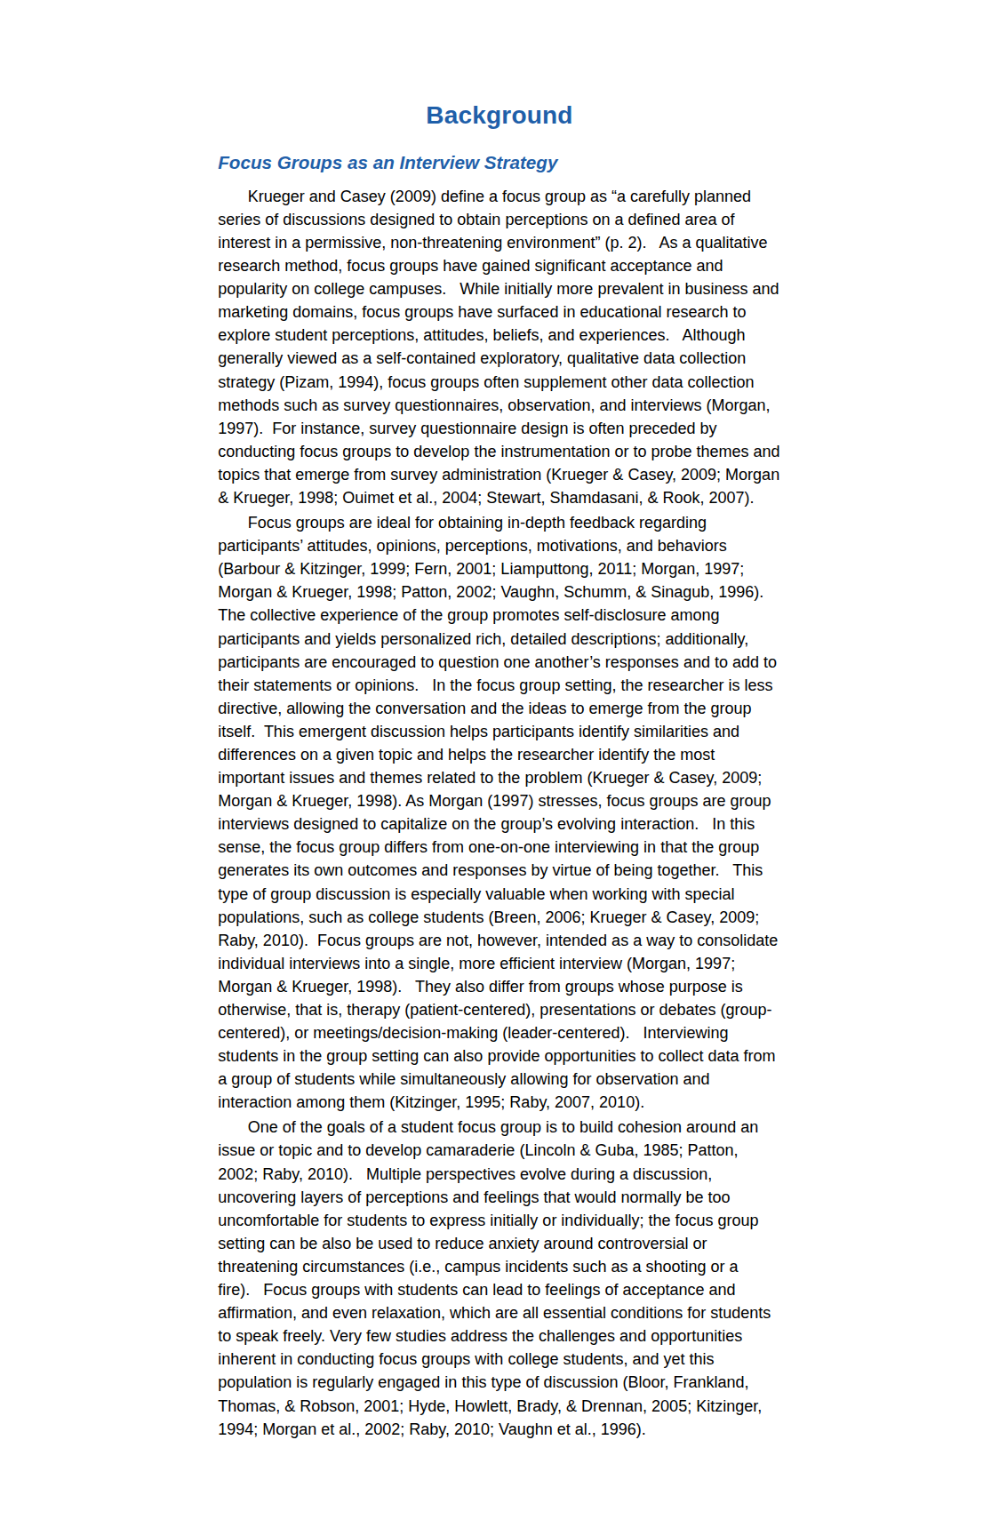Background
Focus Groups as an Interview Strategy
Krueger and Casey (2009) define a focus group as “a carefully planned series of discussions designed to obtain perceptions on a defined area of interest in a permissive, non-threatening environment” (p. 2). As a qualitative research method, focus groups have gained significant acceptance and popularity on college campuses. While initially more prevalent in business and marketing domains, focus groups have surfaced in educational research to explore student perceptions, attitudes, beliefs, and experiences. Although generally viewed as a self-contained exploratory, qualitative data collection strategy (Pizam, 1994), focus groups often supplement other data collection methods such as survey questionnaires, observation, and interviews (Morgan, 1997). For instance, survey questionnaire design is often preceded by conducting focus groups to develop the instrumentation or to probe themes and topics that emerge from survey administration (Krueger & Casey, 2009; Morgan & Krueger, 1998; Ouimet et al., 2004; Stewart, Shamdasani, & Rook, 2007).
Focus groups are ideal for obtaining in-depth feedback regarding participants’ attitudes, opinions, perceptions, motivations, and behaviors (Barbour & Kitzinger, 1999; Fern, 2001; Liamputtong, 2011; Morgan, 1997; Morgan & Krueger, 1998; Patton, 2002; Vaughn, Schumm, & Sinagub, 1996). The collective experience of the group promotes self-disclosure among participants and yields personalized rich, detailed descriptions; additionally, participants are encouraged to question one another’s responses and to add to their statements or opinions. In the focus group setting, the researcher is less directive, allowing the conversation and the ideas to emerge from the group itself. This emergent discussion helps participants identify similarities and differences on a given topic and helps the researcher identify the most important issues and themes related to the problem (Krueger & Casey, 2009; Morgan & Krueger, 1998). As Morgan (1997) stresses, focus groups are group interviews designed to capitalize on the group’s evolving interaction. In this sense, the focus group differs from one-on-one interviewing in that the group generates its own outcomes and responses by virtue of being together. This type of group discussion is especially valuable when working with special populations, such as college students (Breen, 2006; Krueger & Casey, 2009; Raby, 2010). Focus groups are not, however, intended as a way to consolidate individual interviews into a single, more efficient interview (Morgan, 1997; Morgan & Krueger, 1998). They also differ from groups whose purpose is otherwise, that is, therapy (patient-centered), presentations or debates (group-centered), or meetings/decision-making (leader-centered). Interviewing students in the group setting can also provide opportunities to collect data from a group of students while simultaneously allowing for observation and interaction among them (Kitzinger, 1995; Raby, 2007, 2010).
One of the goals of a student focus group is to build cohesion around an issue or topic and to develop camaraderie (Lincoln & Guba, 1985; Patton, 2002; Raby, 2010). Multiple perspectives evolve during a discussion, uncovering layers of perceptions and feelings that would normally be too uncomfortable for students to express initially or individually; the focus group setting can be also be used to reduce anxiety around controversial or threatening circumstances (i.e., campus incidents such as a shooting or a fire). Focus groups with students can lead to feelings of acceptance and affirmation, and even relaxation, which are all essential conditions for students to speak freely. Very few studies address the challenges and opportunities inherent in conducting focus groups with college students, and yet this population is regularly engaged in this type of discussion (Bloor, Frankland, Thomas, & Robson, 2001; Hyde, Howlett, Brady, & Drennan, 2005; Kitzinger, 1994; Morgan et al., 2002; Raby, 2010; Vaughn et al., 1996).